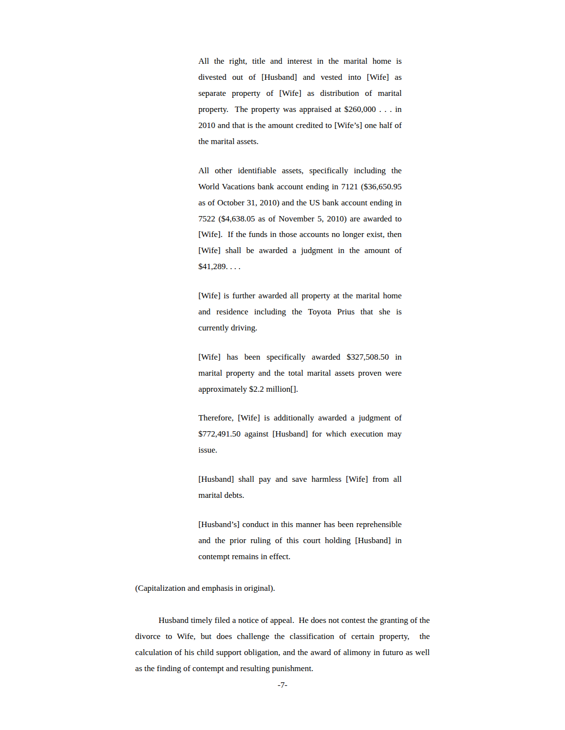All the right, title and interest in the marital home is divested out of [Husband] and vested into [Wife] as separate property of [Wife] as distribution of marital property. The property was appraised at $260,000 . . . in 2010 and that is the amount credited to [Wife’s] one half of the marital assets.
All other identifiable assets, specifically including the World Vacations bank account ending in 7121 ($36,650.95 as of October 31, 2010) and the US bank account ending in 7522 ($4,638.05 as of November 5, 2010) are awarded to [Wife]. If the funds in those accounts no longer exist, then [Wife] shall be awarded a judgment in the amount of $41,289. . . .
[Wife] is further awarded all property at the marital home and residence including the Toyota Prius that she is currently driving.
[Wife] has been specifically awarded $327,508.50 in marital property and the total marital assets proven were approximately $2.2 million[].
Therefore, [Wife] is additionally awarded a judgment of $772,491.50 against [Husband] for which execution may issue.
[Husband] shall pay and save harmless [Wife] from all marital debts.
[Husband’s] conduct in this manner has been reprehensible and the prior ruling of this court holding [Husband] in contempt remains in effect.
(Capitalization and emphasis in original).
Husband timely filed a notice of appeal. He does not contest the granting of the divorce to Wife, but does challenge the classification of certain property, the calculation of his child support obligation, and the award of alimony in futuro as well as the finding of contempt and resulting punishment.
-7-